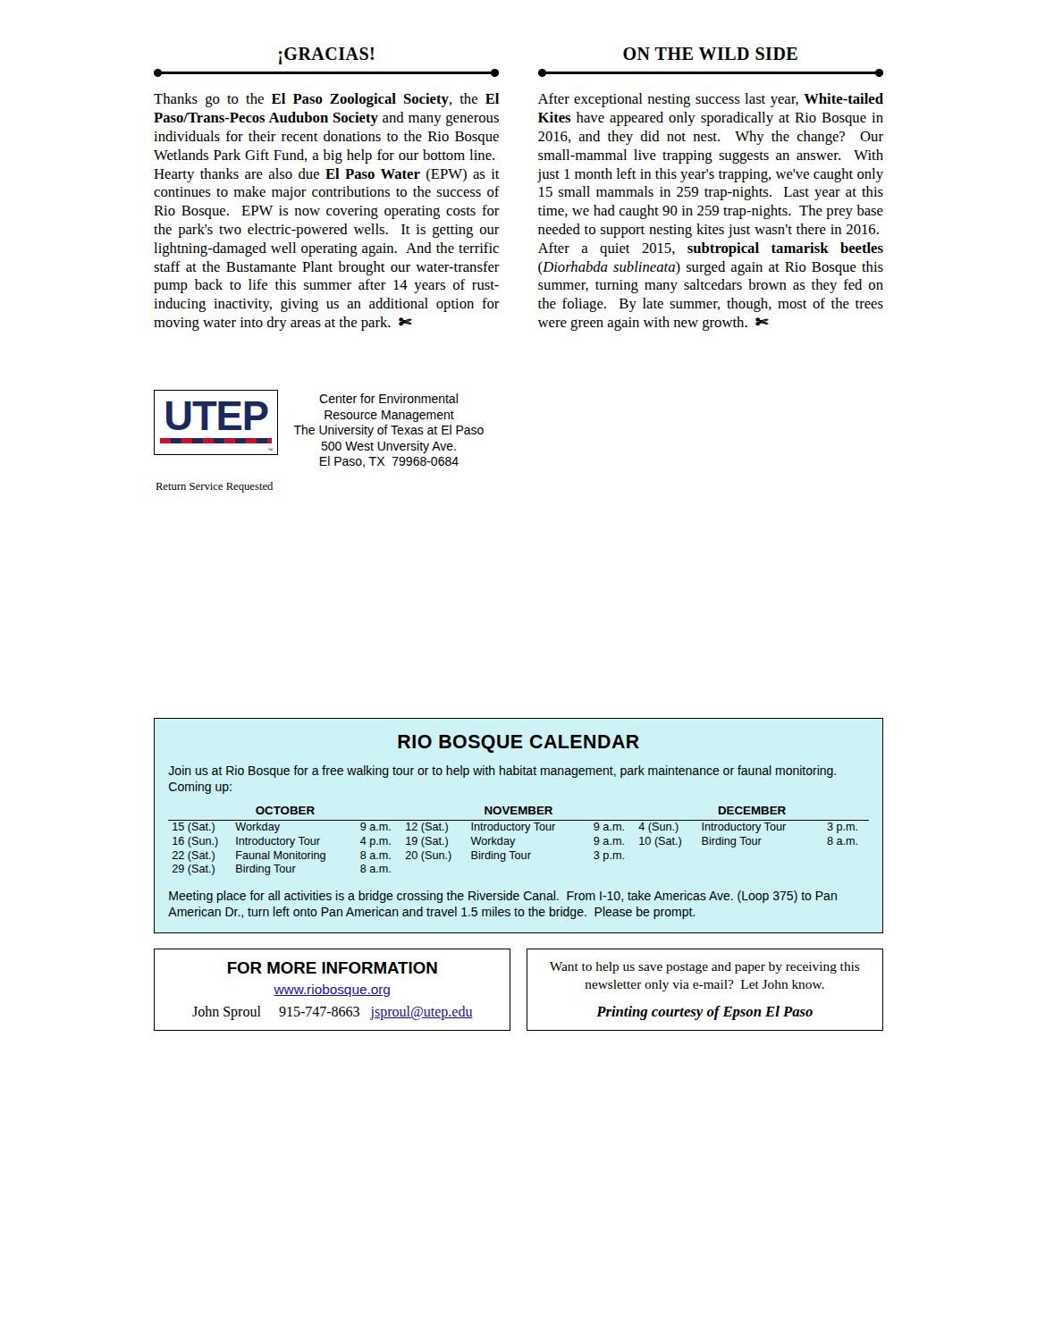¡GRACIAS!
Thanks go to the El Paso Zoological Society, the El Paso/Trans-Pecos Audubon Society and many generous individuals for their recent donations to the Rio Bosque Wetlands Park Gift Fund, a big help for our bottom line. Hearty thanks are also due El Paso Water (EPW) as it continues to make major contributions to the success of Rio Bosque. EPW is now covering operating costs for the park's two electric-powered wells. It is getting our lightning-damaged well operating again. And the terrific staff at the Bustamante Plant brought our water-transfer pump back to life this summer after 14 years of rust-inducing inactivity, giving us an additional option for moving water into dry areas at the park. ✄
ON THE WILD SIDE
After exceptional nesting success last year, White-tailed Kites have appeared only sporadically at Rio Bosque in 2016, and they did not nest. Why the change? Our small-mammal live trapping suggests an answer. With just 1 month left in this year's trapping, we've caught only 15 small mammals in 259 trap-nights. Last year at this time, we had caught 90 in 259 trap-nights. The prey base needed to support nesting kites just wasn't there in 2016. After a quiet 2015, subtropical tamarisk beetles (Diorhabda sublineata) surged again at Rio Bosque this summer, turning many saltcedars brown as they fed on the foliage. By late summer, though, most of the trees were green again with new growth. ✄
UTEP ™
Center for Environmental
Resource Management
The University of Texas at El Paso
500 West Unversity Ave.
El Paso, TX 79968-0684
Return Service Requested
RIO BOSQUE CALENDAR
Join us at Rio Bosque for a free walking tour or to help with habitat management, park maintenance or faunal monitoring. Coming up:
| OCTOBER | NOVEMBER | DECEMBER |
| --- | --- | --- |
| 15 (Sat.) | Workday | 9 a.m. | 12 (Sat.) | Introductory Tour | 9 a.m. | 4 (Sun.) | Introductory Tour | 3 p.m. |
| 16 (Sun.) | Introductory Tour | 4 p.m. | 19 (Sat.) | Workday | 9 a.m. | 10 (Sat.) | Birding Tour | 8 a.m. |
| 22 (Sat.) | Faunal Monitoring | 8 a.m. | 20 (Sun.) | Birding Tour | 3 p.m. | | | |
| 29 (Sat.) | Birding Tour | 8 a.m. | | | | | | |
Meeting place for all activities is a bridge crossing the Riverside Canal. From I-10, take Americas Ave. (Loop 375) to Pan American Dr., turn left onto Pan American and travel 1.5 miles to the bridge. Please be prompt.
FOR MORE INFORMATION
www.riobosque.org
John Sproul 915-747-8663 jsproul@utep.edu
Want to help us save postage and paper by receiving this newsletter only via e-mail? Let John know.
Printing courtesy of Epson El Paso